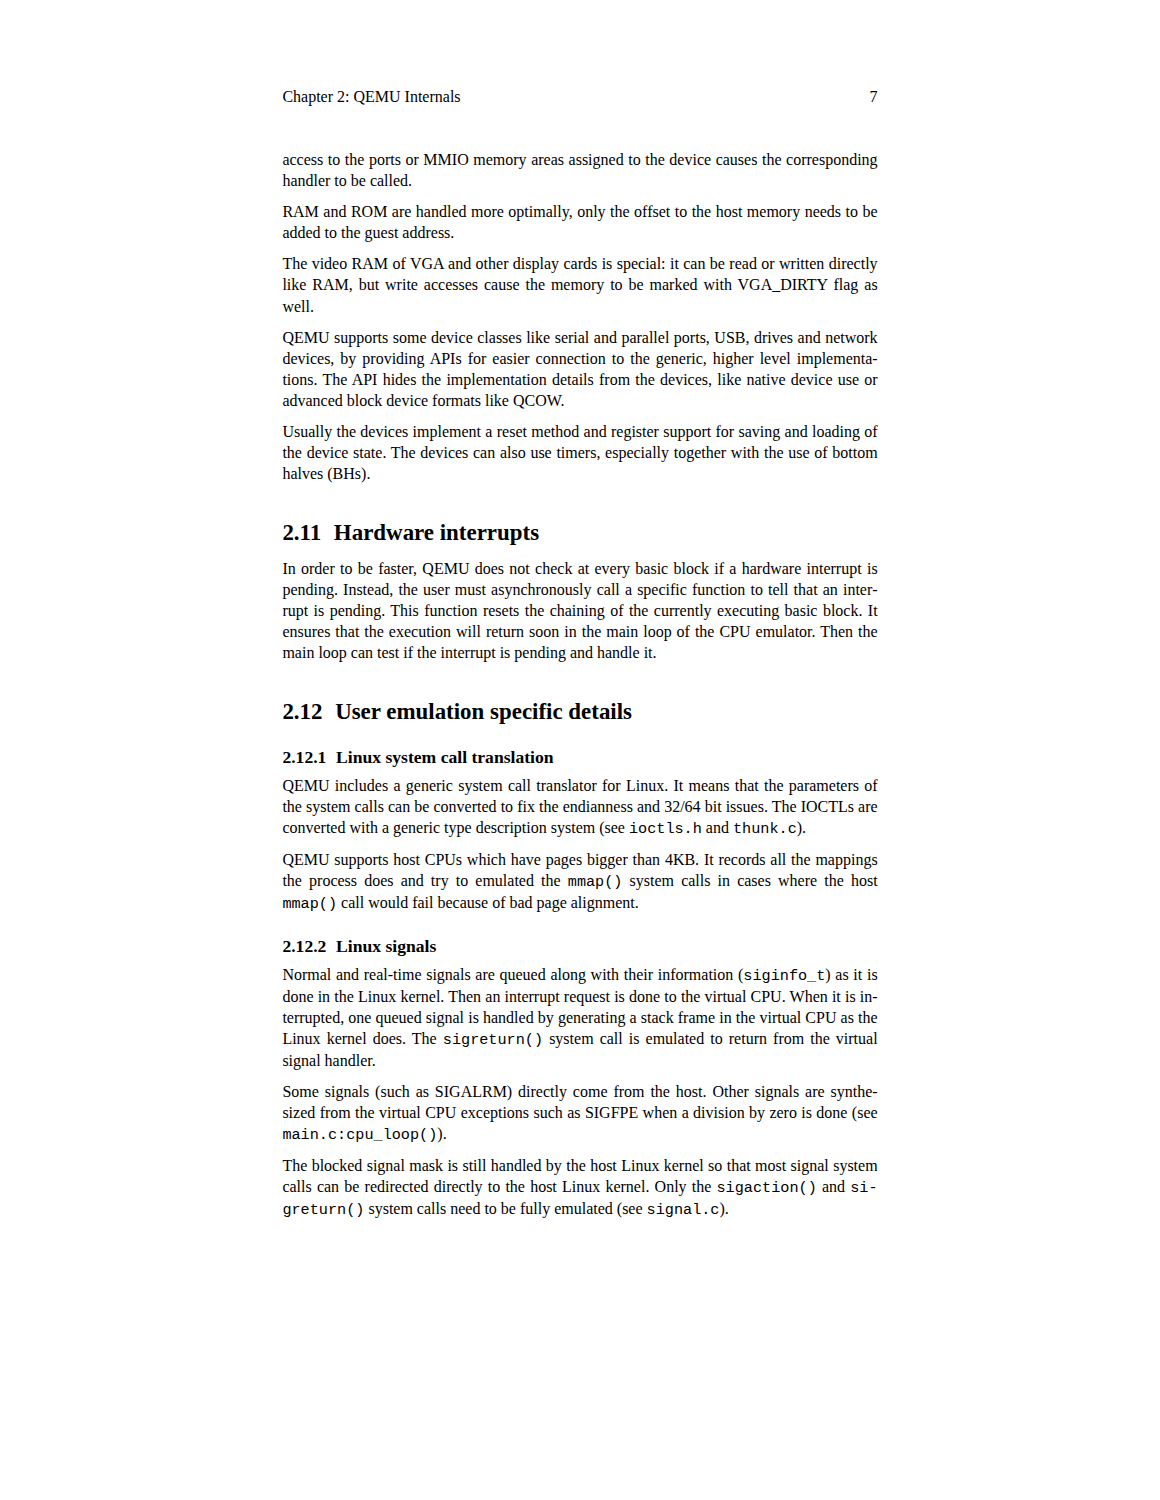Chapter 2: QEMU Internals 7
access to the ports or MMIO memory areas assigned to the device causes the corresponding handler to be called.
RAM and ROM are handled more optimally, only the offset to the host memory needs to be added to the guest address.
The video RAM of VGA and other display cards is special: it can be read or written directly like RAM, but write accesses cause the memory to be marked with VGA_DIRTY flag as well.
QEMU supports some device classes like serial and parallel ports, USB, drives and network devices, by providing APIs for easier connection to the generic, higher level implementations. The API hides the implementation details from the devices, like native device use or advanced block device formats like QCOW.
Usually the devices implement a reset method and register support for saving and loading of the device state. The devices can also use timers, especially together with the use of bottom halves (BHs).
2.11 Hardware interrupts
In order to be faster, QEMU does not check at every basic block if a hardware interrupt is pending. Instead, the user must asynchronously call a specific function to tell that an interrupt is pending. This function resets the chaining of the currently executing basic block. It ensures that the execution will return soon in the main loop of the CPU emulator. Then the main loop can test if the interrupt is pending and handle it.
2.12 User emulation specific details
2.12.1 Linux system call translation
QEMU includes a generic system call translator for Linux. It means that the parameters of the system calls can be converted to fix the endianness and 32/64 bit issues. The IOCTLs are converted with a generic type description system (see ioctls.h and thunk.c).
QEMU supports host CPUs which have pages bigger than 4KB. It records all the mappings the process does and try to emulated the mmap() system calls in cases where the host mmap() call would fail because of bad page alignment.
2.12.2 Linux signals
Normal and real-time signals are queued along with their information (siginfo_t) as it is done in the Linux kernel. Then an interrupt request is done to the virtual CPU. When it is interrupted, one queued signal is handled by generating a stack frame in the virtual CPU as the Linux kernel does. The sigreturn() system call is emulated to return from the virtual signal handler.
Some signals (such as SIGALRM) directly come from the host. Other signals are synthesized from the virtual CPU exceptions such as SIGFPE when a division by zero is done (see main.c:cpu_loop()).
The blocked signal mask is still handled by the host Linux kernel so that most signal system calls can be redirected directly to the host Linux kernel. Only the sigaction() and sigreturn() system calls need to be fully emulated (see signal.c).